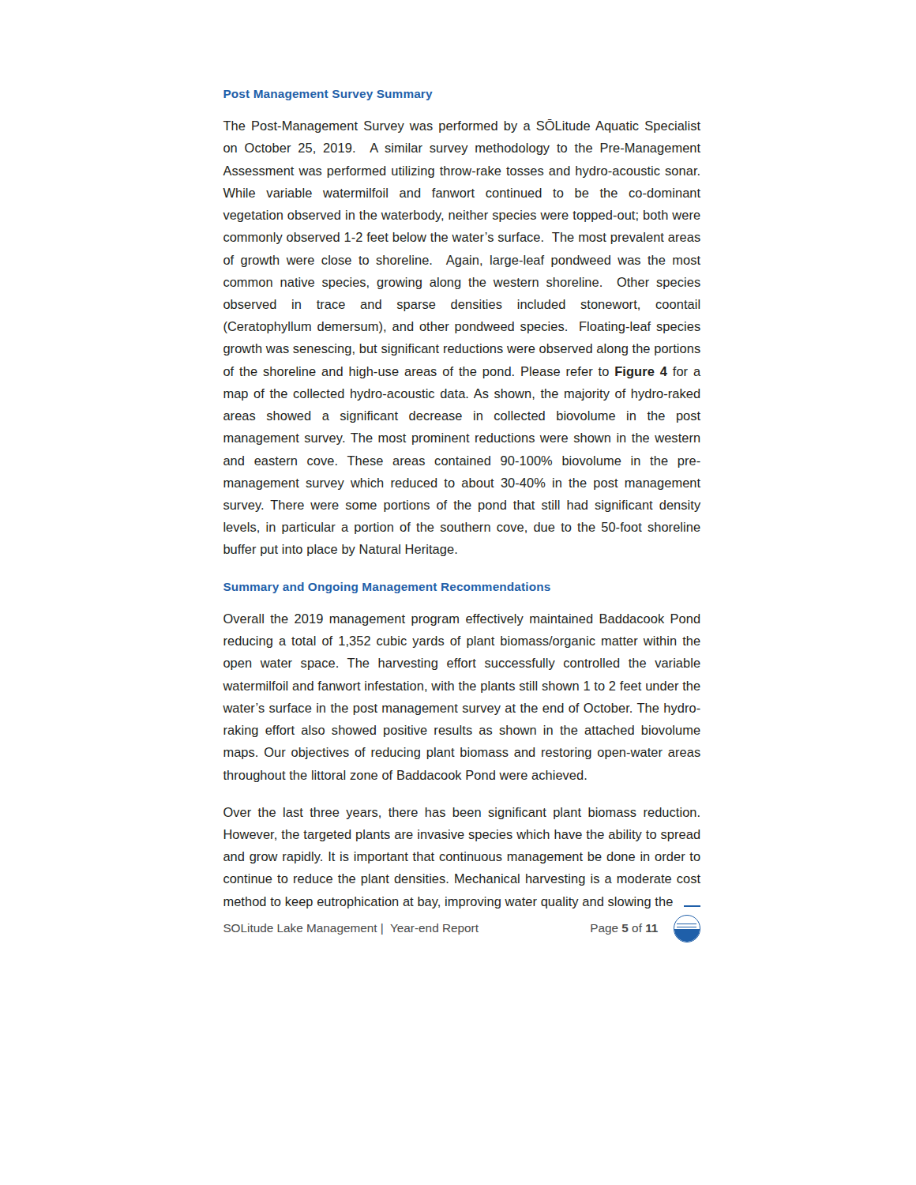Post Management Survey Summary
The Post-Management Survey was performed by a SŌLitude Aquatic Specialist on October 25, 2019. A similar survey methodology to the Pre-Management Assessment was performed utilizing throw-rake tosses and hydro-acoustic sonar. While variable watermilfoil and fanwort continued to be the co-dominant vegetation observed in the waterbody, neither species were topped-out; both were commonly observed 1-2 feet below the water’s surface. The most prevalent areas of growth were close to shoreline. Again, large-leaf pondweed was the most common native species, growing along the western shoreline. Other species observed in trace and sparse densities included stonewort, coontail (Ceratophyllum demersum), and other pondweed species. Floating-leaf species growth was senescing, but significant reductions were observed along the portions of the shoreline and high-use areas of the pond. Please refer to Figure 4 for a map of the collected hydro-acoustic data. As shown, the majority of hydro-raked areas showed a significant decrease in collected biovolume in the post management survey. The most prominent reductions were shown in the western and eastern cove. These areas contained 90-100% biovolume in the pre-management survey which reduced to about 30-40% in the post management survey. There were some portions of the pond that still had significant density levels, in particular a portion of the southern cove, due to the 50-foot shoreline buffer put into place by Natural Heritage.
Summary and Ongoing Management Recommendations
Overall the 2019 management program effectively maintained Baddacook Pond reducing a total of 1,352 cubic yards of plant biomass/organic matter within the open water space. The harvesting effort successfully controlled the variable watermilfoil and fanwort infestation, with the plants still shown 1 to 2 feet under the water’s surface in the post management survey at the end of October. The hydro-raking effort also showed positive results as shown in the attached biovolume maps. Our objectives of reducing plant biomass and restoring open-water areas throughout the littoral zone of Baddacook Pond were achieved.
Over the last three years, there has been significant plant biomass reduction. However, the targeted plants are invasive species which have the ability to spread and grow rapidly. It is important that continuous management be done in order to continue to reduce the plant densities. Mechanical harvesting is a moderate cost method to keep eutrophication at bay, improving water quality and slowing the
SOLitude Lake Management | Year-end Report
Page 5 of 11